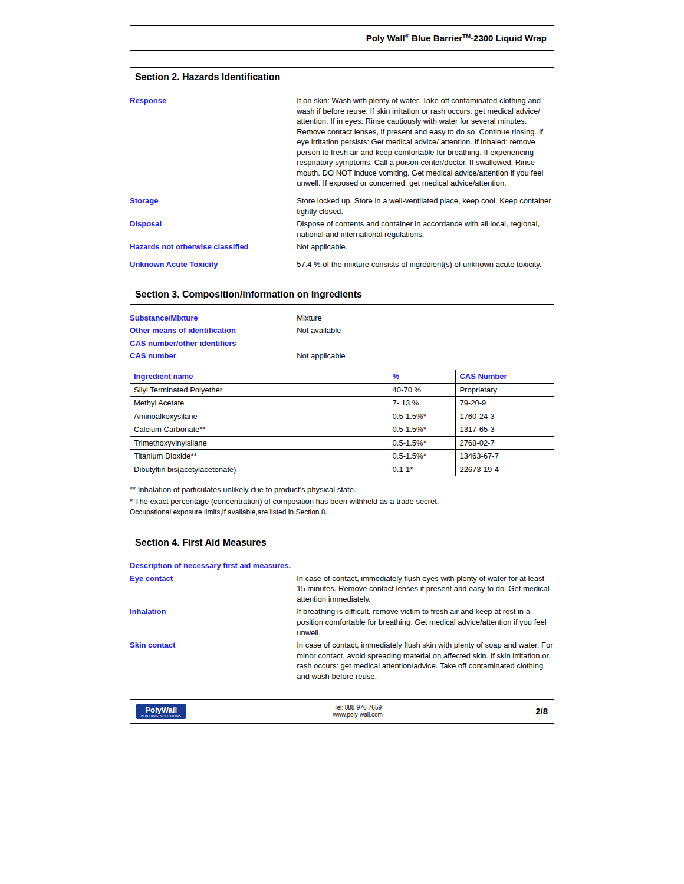Poly Wall® Blue BarrierTM-2300 Liquid Wrap
Section 2. Hazards Identification
Response
If on skin: Wash with plenty of water. Take off contaminated clothing and wash if before reuse. If skin irritation or rash occurs: get medical advice/ attention. If in eyes: Rinse cautiously with water for several minutes. Remove contact lenses, if present and easy to do so. Continue rinsing. If eye irritation persists: Get medical advice/ attention. If inhaled: remove person to fresh air and keep comfortable for breathing. If experiencing respiratory symptoms: Call a poison center/doctor. If swallowed: Rinse mouth. DO NOT induce vomiting. Get medical advice/attention if you feel unwell. If exposed or concerned: get medical advice/attention.
Storage
Store locked up. Store in a well-ventilated place, keep cool. Keep container tightly closed.
Disposal
Dispose of contents and container in accordance with all local, regional, national and international regulations.
Hazards not otherwise classified
Not applicable.
Unknown Acute Toxicity
57.4 % of the mixture consists of ingredient(s) of unknown acute toxicity.
Section 3. Composition/information on Ingredients
Substance/Mixture
Mixture
Other means of identification
Not available
CAS number/other identifiers
CAS number
Not applicable
| Ingredient name | % | CAS Number |
| --- | --- | --- |
| Silyl Terminated Polyether | 40-70 % | Proprietary |
| Methyl Acetate | 7- 13 % | 79-20-9 |
| Aminoalkoxysilane | 0.5-1.5%* | 1760-24-3 |
| Calcium Carbonate** | 0.5-1.5%* | 1317-65-3 |
| Trimethoxyvinylsilane | 0.5-1.5%* | 2768-02-7 |
| Titanium Dioxide** | 0.5-1.5%* | 13463-67-7 |
| Dibutyltin bis(acetylacetonate) | 0.1-1* | 22673-19-4 |
** Inhalation of particulates unlikely due to product’s physical state.
* The exact percentage (concentration) of composition has been withheld as a trade secret.
Occupational exposure limits,if available,are listed in Section 8.
Section 4. First Aid Measures
Description of necessary first aid measures.
Eye contact
In case of contact, immediately flush eyes with plenty of water for at least 15 minutes. Remove contact lenses if present and easy to do. Get medical attention immediately.
Inhalation
If breathing is difficult, remove victim to fresh air and keep at rest in a position comfortable for breathing. Get medical advice/attention if you feel unwell.
Skin contact
In case of contact, immediately flush skin with plenty of soap and water. For minor contact, avoid spreading material on affected skin. If skin irritation or rash occurs: get medical attention/advice. Take off contaminated clothing and wash before reuse.
PolyWall BUILDING SOLUTIONS
Tel: 888-976-7659
www.poly-wall.com
2/8